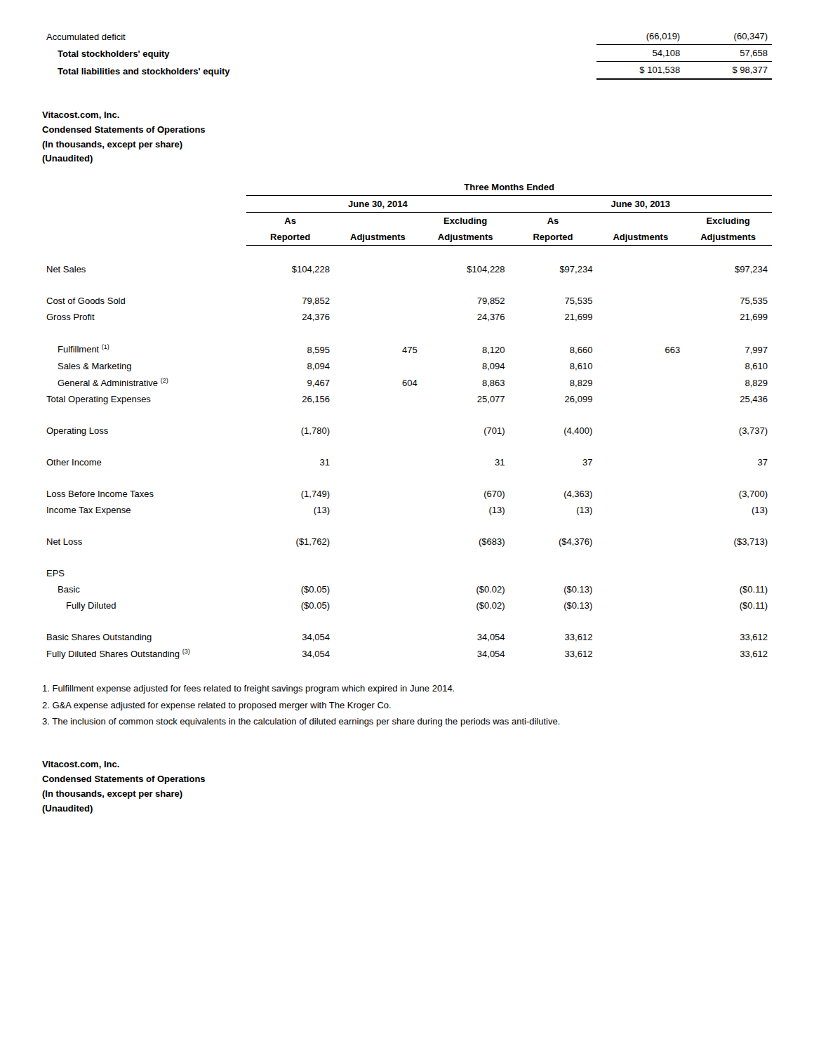| Accumulated deficit | | | | (66,019) | (60,347) |
| Total stockholders' equity | | | | 54,108 | 57,658 |
| Total liabilities and stockholders' equity | | | | $ 101,538 | $ 98,377 |
Vitacost.com, Inc.
Condensed Statements of Operations
(In thousands, except per share)
(Unaudited)
| | Three Months Ended |
| | June 30, 2014 | June 30, 2013 |
| | As | | Excluding | As | | Excluding |
| | Reported | Adjustments | Adjustments | Reported | Adjustments | Adjustments |
| Net Sales | $104,228 | | $104,228 | $97,234 | | $97,234 |
| Cost of Goods Sold | 79,852 | | 79,852 | 75,535 | | 75,535 |
| Gross Profit | 24,376 | | 24,376 | 21,699 | | 21,699 |
| Fulfillment (1) | 8,595 | 475 | 8,120 | 8,660 | 663 | 7,997 |
| Sales & Marketing | 8,094 | | 8,094 | 8,610 | | 8,610 |
| General & Administrative (2) | 9,467 | 604 | 8,863 | 8,829 | | 8,829 |
| Total Operating Expenses | 26,156 | | 25,077 | 26,099 | | 25,436 |
| Operating Loss | (1,780) | | (701) | (4,400) | | (3,737) |
| Other Income | 31 | | 31 | 37 | | 37 |
| Loss Before Income Taxes | (1,749) | | (670) | (4,363) | | (3,700) |
| Income Tax Expense | (13) | | (13) | (13) | | (13) |
| Net Loss | ($1,762) | | ($683) | ($4,376) | | ($3,713) |
| EPS | | | | | | |
| Basic | ($0.05) | | ($0.02) | ($0.13) | | ($0.11) |
| Fully Diluted | ($0.05) | | ($0.02) | ($0.13) | | ($0.11) |
| Basic Shares Outstanding | 34,054 | | 34,054 | 33,612 | | 33,612 |
| Fully Diluted Shares Outstanding (3) | 34,054 | | 34,054 | 33,612 | | 33,612 |
1. Fulfillment expense adjusted for fees related to freight savings program which expired in June 2014.
2. G&A expense adjusted for expense related to proposed merger with The Kroger Co.
3. The inclusion of common stock equivalents in the calculation of diluted earnings per share during the periods was anti-dilutive.
Vitacost.com, Inc.
Condensed Statements of Operations
(In thousands, except per share)
(Unaudited)